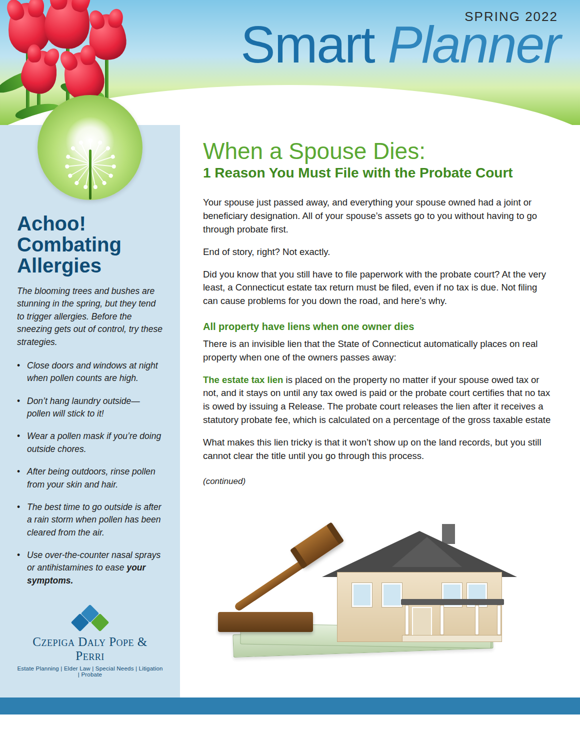SPRING 2022
Smart Planner
Achoo!
Combating
Allergies
The blooming trees and bushes are stunning in the spring, but they tend to trigger allergies. Before the sneezing gets out of control, try these strategies.
Close doors and windows at night when pollen counts are high.
Don’t hang laundry outside—pollen will stick to it!
Wear a pollen mask if you’re doing outside chores.
After being outdoors, rinse pollen from your skin and hair.
The best time to go outside is after a rain storm when pollen has been cleared from the air.
Use over-the-counter nasal sprays or antihistamines to ease your symptoms.
Czepiga Daly Pope & Perri
Estate Planning | Elder Law | Special Needs | Litigation | Probate
When a Spouse Dies:
1 Reason You Must File with the Probate Court
Your spouse just passed away, and everything your spouse owned had a joint or beneficiary designation. All of your spouse’s assets go to you without having to go through probate first.
End of story, right? Not exactly.
Did you know that you still have to file paperwork with the probate court? At the very least, a Connecticut estate tax return must be filed, even if no tax is due. Not filing can cause problems for you down the road, and here’s why.
All property have liens when one owner dies
There is an invisible lien that the State of Connecticut automatically places on real property when one of the owners passes away:
The estate tax lien is placed on the property no matter if your spouse owed tax or not, and it stays on until any tax owed is paid or the probate court certifies that no tax is owed by issuing a Release. The probate court releases the lien after it receives a statutory probate fee, which is calculated on a percentage of the gross taxable estate
What makes this lien tricky is that it won’t show up on the land records, but you still cannot clear the title until you go through this process.
(continued)